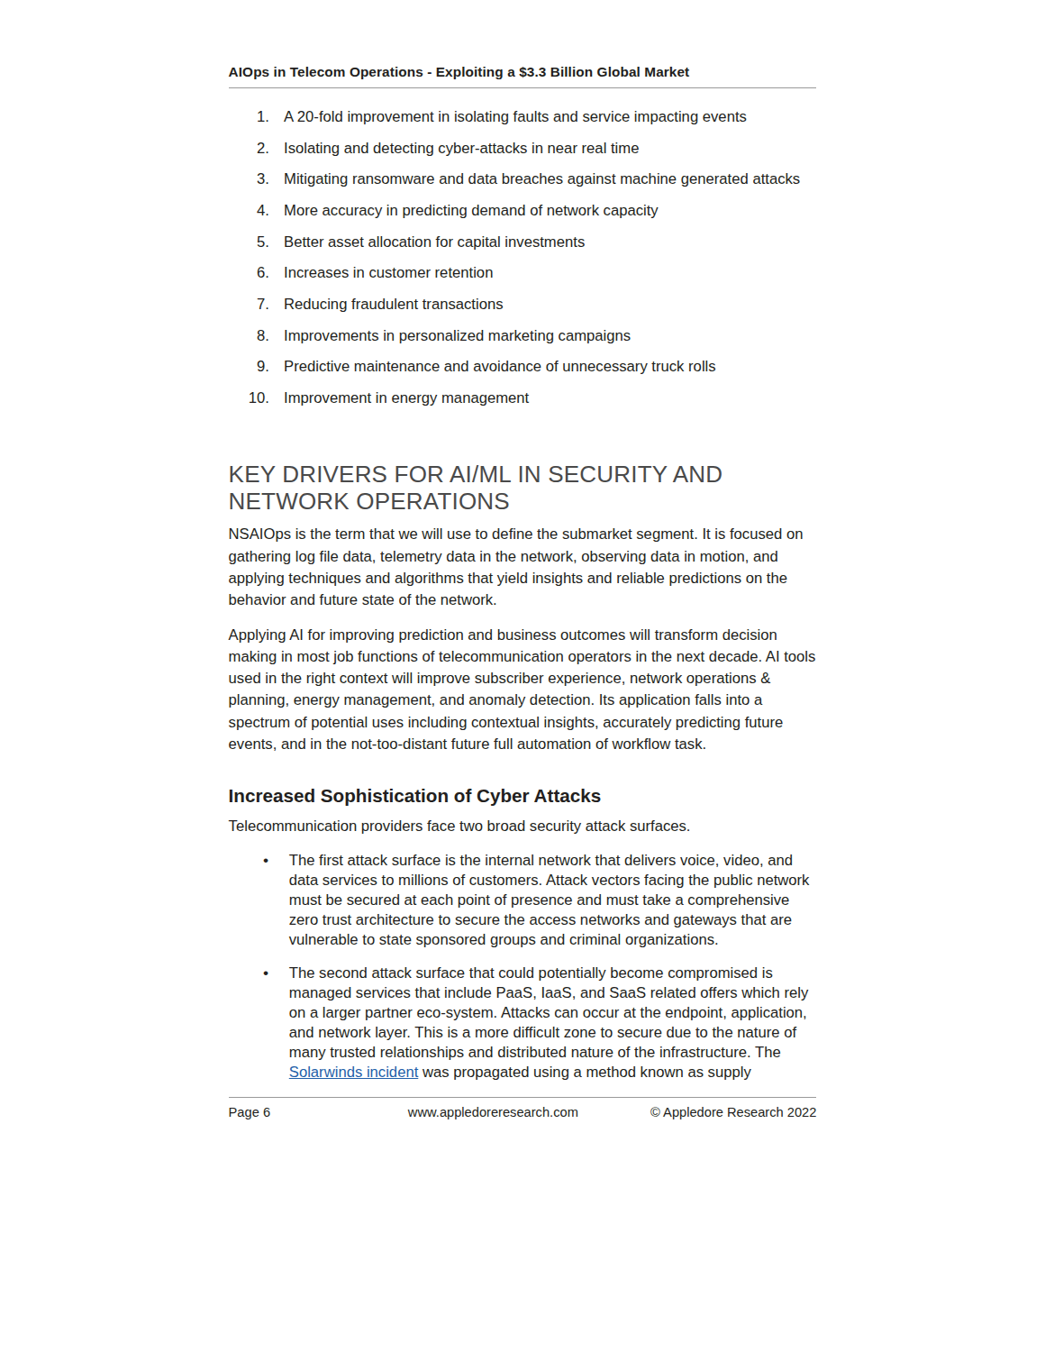AIOps in Telecom Operations - Exploiting a $3.3 Billion Global Market
A 20-fold improvement in isolating faults and service impacting events
Isolating and detecting cyber-attacks in near real time
Mitigating ransomware and data breaches against machine generated attacks
More accuracy in predicting demand of network capacity
Better asset allocation for capital investments
Increases in customer retention
Reducing fraudulent transactions
Improvements in personalized marketing campaigns
Predictive maintenance and avoidance of unnecessary truck rolls
Improvement in energy management
KEY DRIVERS FOR AI/ML IN SECURITY AND NETWORK OPERATIONS
NSAIOps is the term that we will use to define the submarket segment. It is focused on gathering log file data, telemetry data in the network, observing data in motion, and applying techniques and algorithms that yield insights and reliable predictions on the behavior and future state of the network.
Applying AI for improving prediction and business outcomes will transform decision making in most job functions of telecommunication operators in the next decade. AI tools used in the right context will improve subscriber experience, network operations & planning, energy management, and anomaly detection. Its application falls into a spectrum of potential uses including contextual insights, accurately predicting future events, and in the not-too-distant future full automation of workflow task.
Increased Sophistication of Cyber Attacks
Telecommunication providers face two broad security attack surfaces.
The first attack surface is the internal network that delivers voice, video, and data services to millions of customers. Attack vectors facing the public network must be secured at each point of presence and must take a comprehensive zero trust architecture to secure the access networks and gateways that are vulnerable to state sponsored groups and criminal organizations.
The second attack surface that could potentially become compromised is managed services that include PaaS, IaaS, and SaaS related offers which rely on a larger partner eco-system. Attacks can occur at the endpoint, application, and network layer. This is a more difficult zone to secure due to the nature of many trusted relationships and distributed nature of the infrastructure. The Solarwinds incident was propagated using a method known as supply
Page 6
www.appledoreresearch.com
© Appledore Research 2022